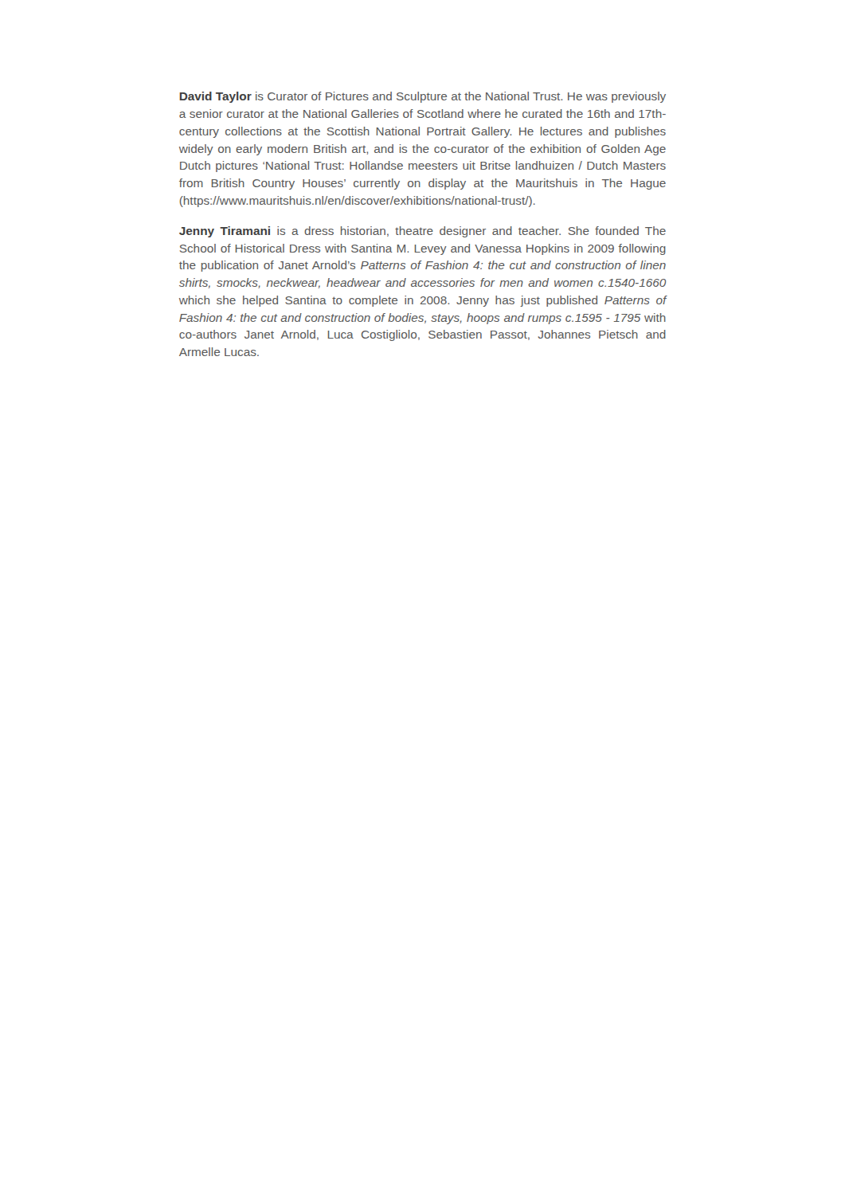David Taylor is Curator of Pictures and Sculpture at the National Trust. He was previously a senior curator at the National Galleries of Scotland where he curated the 16th and 17th-century collections at the Scottish National Portrait Gallery. He lectures and publishes widely on early modern British art, and is the co-curator of the exhibition of Golden Age Dutch pictures ‘National Trust: Hollandse meesters uit Britse landhuizen / Dutch Masters from British Country Houses’ currently on display at the Mauritshuis in The Hague (https://www.mauritshuis.nl/en/discover/exhibitions/national-trust/).
Jenny Tiramani is a dress historian, theatre designer and teacher. She founded The School of Historical Dress with Santina M. Levey and Vanessa Hopkins in 2009 following the publication of Janet Arnold’s Patterns of Fashion 4: the cut and construction of linen shirts, smocks, neckwear, headwear and accessories for men and women c.1540-1660 which she helped Santina to complete in 2008. Jenny has just published Patterns of Fashion 4: the cut and construction of bodies, stays, hoops and rumps c.1595 - 1795 with co-authors Janet Arnold, Luca Costigliolo, Sebastien Passot, Johannes Pietsch and Armelle Lucas.